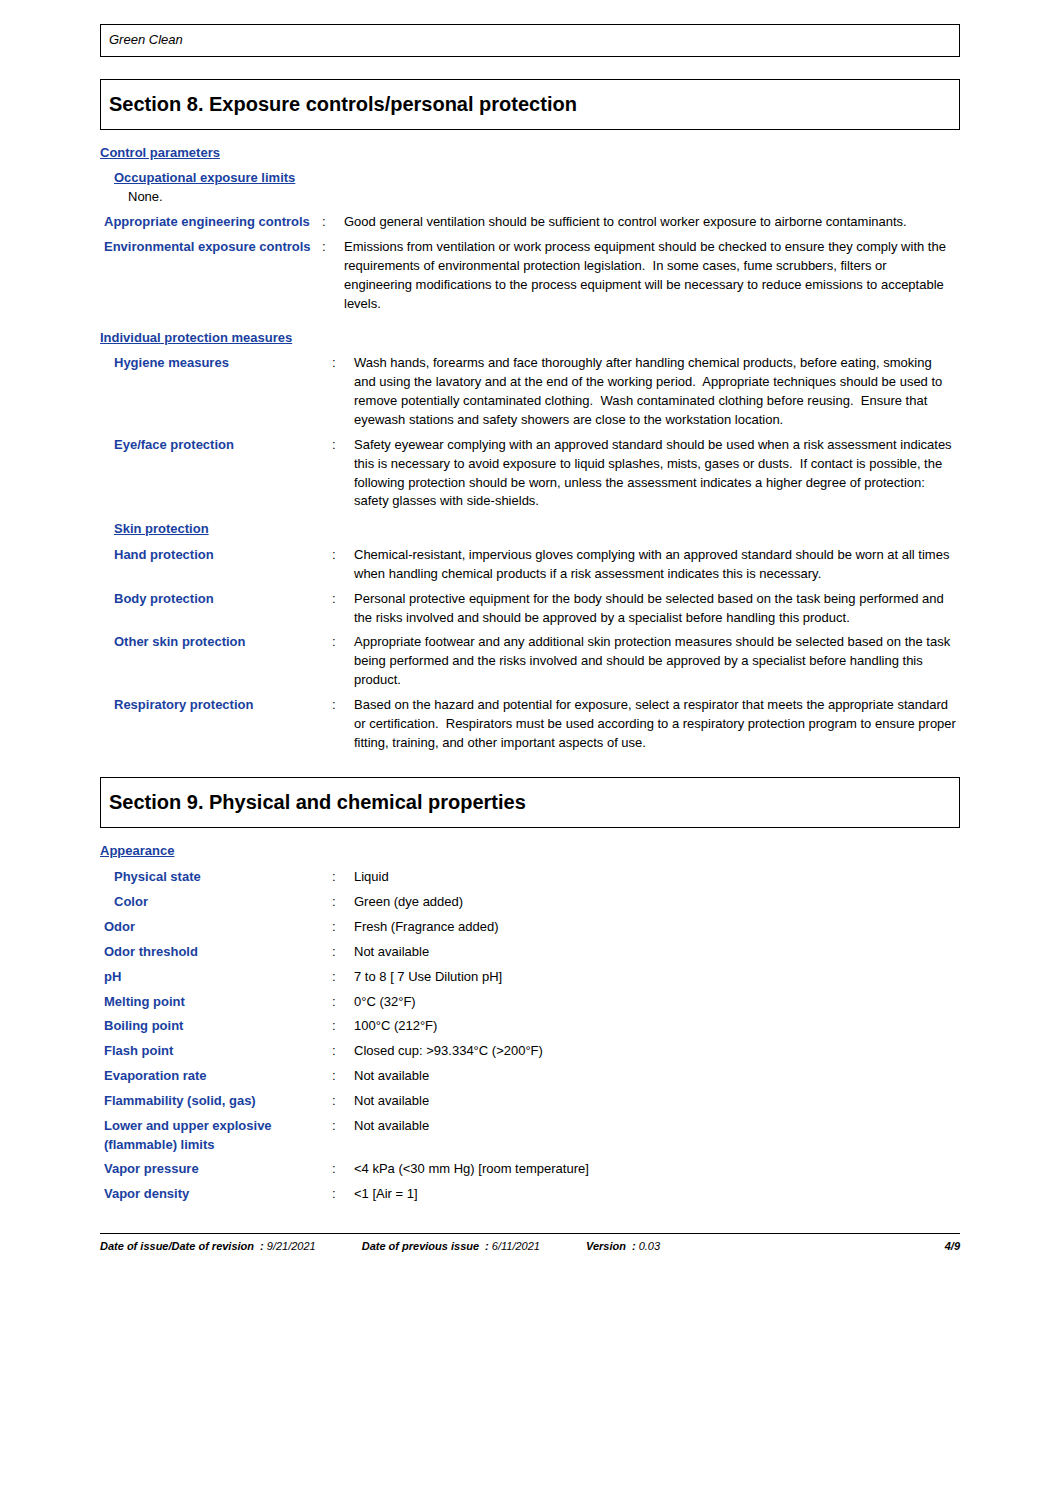Green Clean
Section 8. Exposure controls/personal protection
Control parameters
Occupational exposure limits
None.
| Appropriate engineering controls | : | Good general ventilation should be sufficient to control worker exposure to airborne contaminants. |
| Environmental exposure controls | : | Emissions from ventilation or work process equipment should be checked to ensure they comply with the requirements of environmental protection legislation. In some cases, fume scrubbers, filters or engineering modifications to the process equipment will be necessary to reduce emissions to acceptable levels. |
Individual protection measures
| Hygiene measures | : | Wash hands, forearms and face thoroughly after handling chemical products, before eating, smoking and using the lavatory and at the end of the working period. Appropriate techniques should be used to remove potentially contaminated clothing. Wash contaminated clothing before reusing. Ensure that eyewash stations and safety showers are close to the workstation location. |
| Eye/face protection | : | Safety eyewear complying with an approved standard should be used when a risk assessment indicates this is necessary to avoid exposure to liquid splashes, mists, gases or dusts. If contact is possible, the following protection should be worn, unless the assessment indicates a higher degree of protection: safety glasses with side-shields. |
Skin protection
| Hand protection | : | Chemical-resistant, impervious gloves complying with an approved standard should be worn at all times when handling chemical products if a risk assessment indicates this is necessary. |
| Body protection | : | Personal protective equipment for the body should be selected based on the task being performed and the risks involved and should be approved by a specialist before handling this product. |
| Other skin protection | : | Appropriate footwear and any additional skin protection measures should be selected based on the task being performed and the risks involved and should be approved by a specialist before handling this product. |
| Respiratory protection | : | Based on the hazard and potential for exposure, select a respirator that meets the appropriate standard or certification. Respirators must be used according to a respiratory protection program to ensure proper fitting, training, and other important aspects of use. |
Section 9. Physical and chemical properties
Appearance
| Physical state | : | Liquid |
| Color | : | Green (dye added) |
| Odor | : | Fresh (Fragrance added) |
| Odor threshold | : | Not available |
| pH | : | 7 to 8 [ 7 Use Dilution pH] |
| Melting point | : | 0°C (32°F) |
| Boiling point | : | 100°C (212°F) |
| Flash point | : | Closed cup: >93.334°C (>200°F) |
| Evaporation rate | : | Not available |
| Flammability (solid, gas) | : | Not available |
| Lower and upper explosive (flammable) limits | : | Not available |
| Vapor pressure | : | <4 kPa (<30 mm Hg) [room temperature] |
| Vapor density | : | <1 [Air = 1] |
Date of issue/Date of revision : 9/21/2021 Date of previous issue : 6/11/2021 Version : 0.03 4/9